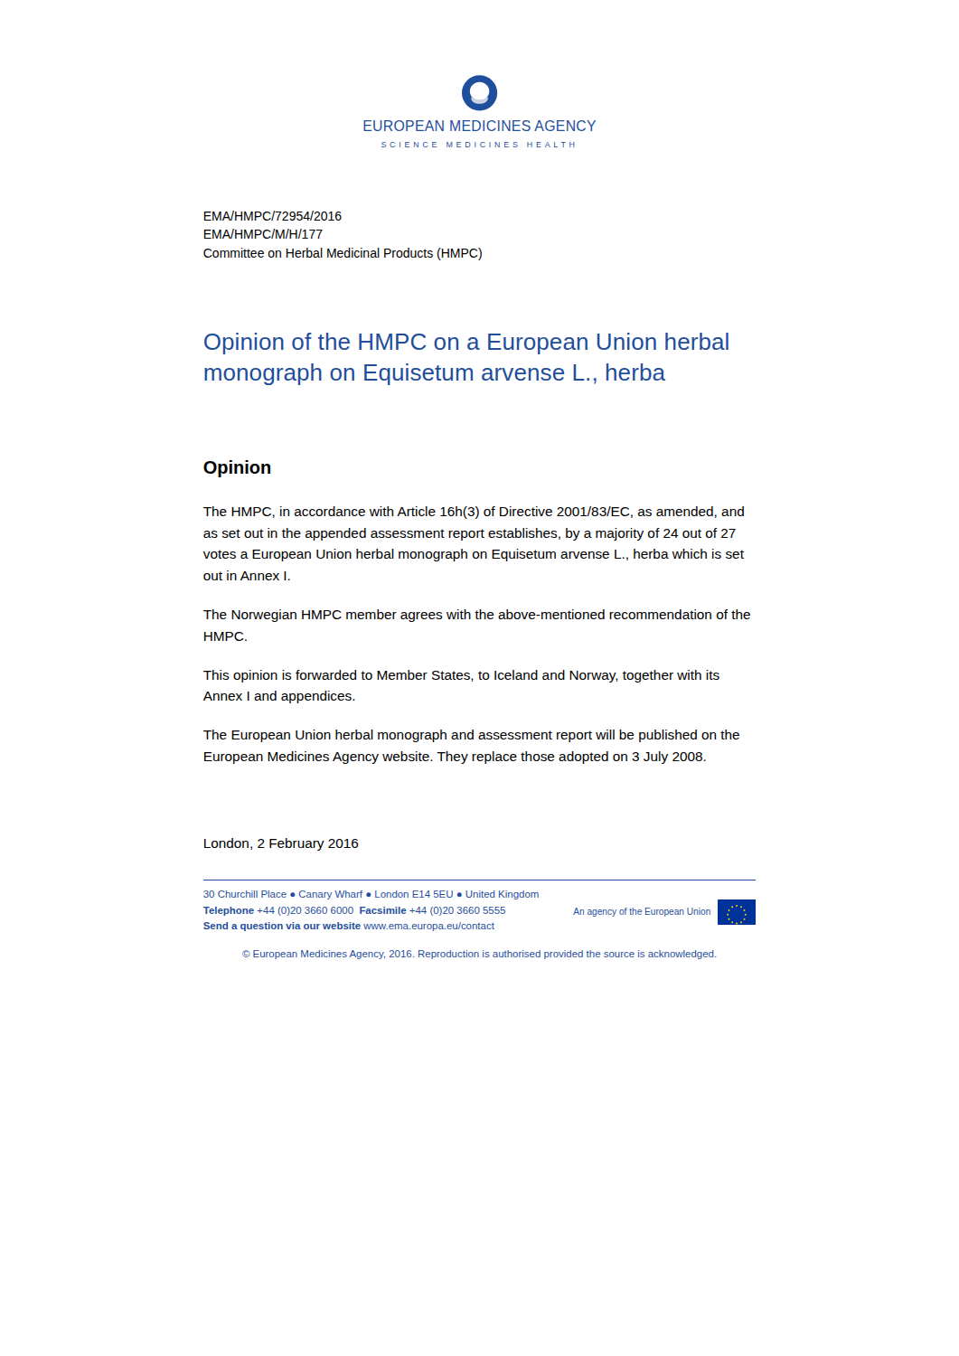EUROPEAN MEDICINES AGENCY SCIENCE MEDICINES HEALTH
EMA/HMPC/72954/2016
EMA/HMPC/M/H/177
Committee on Herbal Medicinal Products (HMPC)
Opinion of the HMPC on a European Union herbal monograph on Equisetum arvense L., herba
Opinion
The HMPC, in accordance with Article 16h(3) of Directive 2001/83/EC, as amended, and as set out in the appended assessment report establishes, by a majority of 24 out of 27 votes a European Union herbal monograph on Equisetum arvense L., herba which is set out in Annex I.
The Norwegian HMPC member agrees with the above-mentioned recommendation of the HMPC.
This opinion is forwarded to Member States, to Iceland and Norway, together with its Annex I and appendices.
The European Union herbal monograph and assessment report will be published on the European Medicines Agency website. They replace those adopted on 3 July 2008.
London, 2 February 2016
30 Churchill Place ● Canary Wharf ● London E14 5EU ● United Kingdom
Telephone +44 (0)20 3660 6000 Facsimile +44 (0)20 3660 5555
Send a question via our website www.ema.europa.eu/contact
An agency of the European Union
© European Medicines Agency, 2016. Reproduction is authorised provided the source is acknowledged.